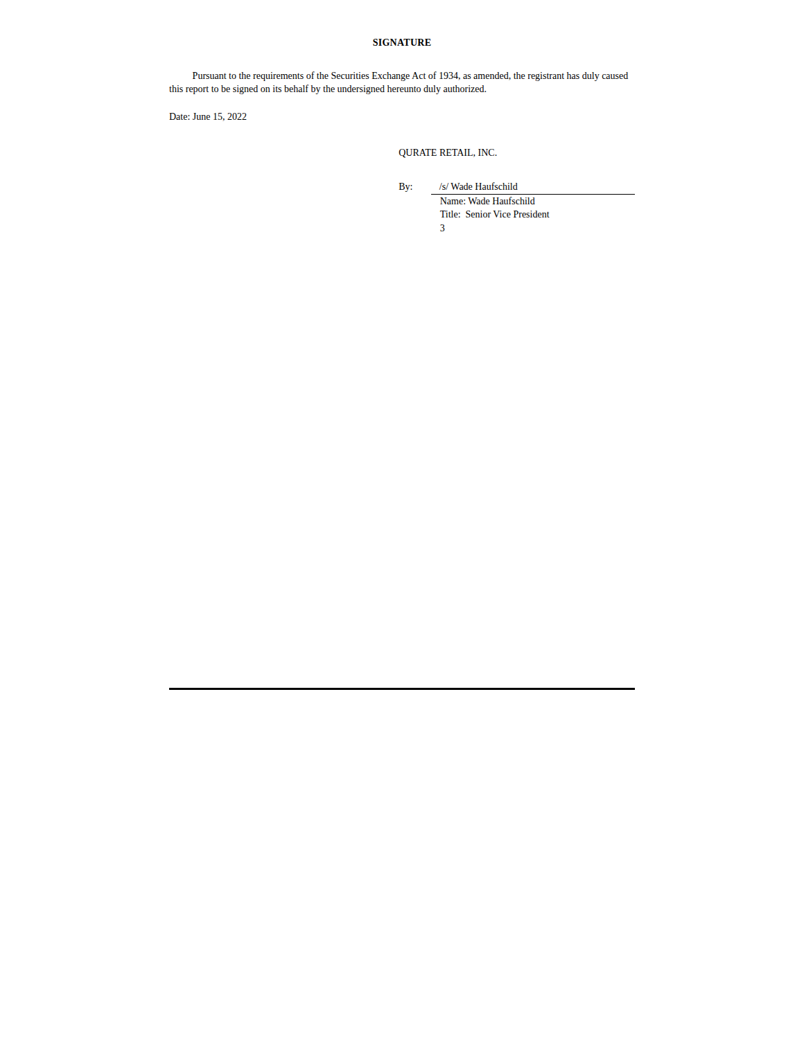SIGNATURE
Pursuant to the requirements of the Securities Exchange Act of 1934, as amended, the registrant has duly caused this report to be signed on its behalf by the undersigned hereunto duly authorized.
Date: June 15, 2022
QURATE RETAIL, INC.
| By: | /s/ Wade Haufschild |
Name: Wade Haufschild
Title: Senior Vice President
3